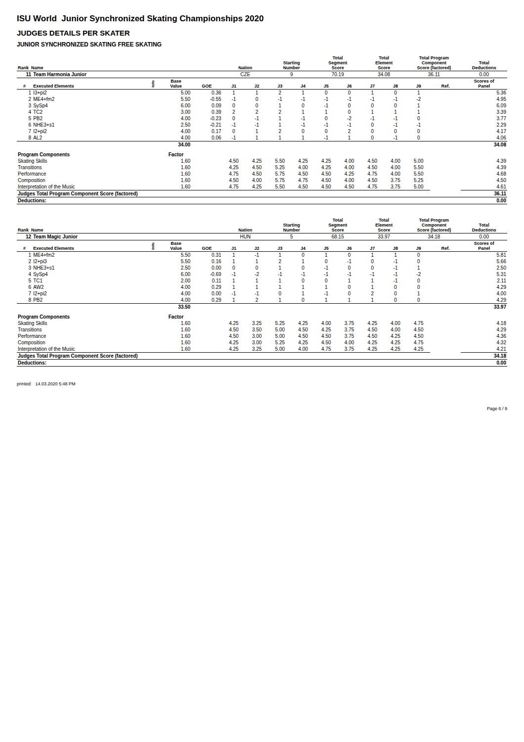ISU World Junior Synchronized Skating Championships 2020
JUDGES DETAILS PER SKATER
JUNIOR SYNCHRONIZED SKATING FREE SKATING
| Rank Name | | | | Nation | Starting Number | Total Segment Score | Total Element Score | Total Program Component Score (factored) | Total Deductions |
| 11 | Team Harmonia Junior | CZE | 9 | 70.19 | 34.08 | 36.11 | 0.00 |
| # | Executed Elements | Info | Base Value | GOE | J1 | J2 | J3 | J4 | J5 | J6 | J7 | J8 | J9 | Ref. | Scores of Panel |
| 1 | I3+pi2 | | 5.00 | 0.36 | 1 | 1 | 2 | 1 | 0 | 0 | 1 | 0 | 1 | | 5.36 |
| 2 | ME4+fm2 | | 5.50 | -0.55 | -1 | 0 | -1 | -1 | -1 | -1 | -1 | -1 | -2 | | 4.95 |
| 3 | SySp4 | | 6.00 | 0.09 | 0 | 0 | 1 | 0 | -1 | 0 | 0 | 0 | 1 | | 6.09 |
| 4 | TC2 | | 3.00 | 0.39 | 2 | 2 | 2 | 1 | 1 | 0 | 1 | 1 | 1 | | 3.39 |
| 5 | PB2 | | 4.00 | -0.23 | 0 | -1 | 1 | -1 | 0 | -2 | -1 | -1 | 0 | | 3.77 |
| 6 | NHE3+s1 | | 2.50 | -0.21 | -1 | -1 | 1 | -1 | -1 | -1 | 0 | -1 | -1 | | 2.29 |
| 7 | I2+pi2 | | 4.00 | 0.17 | 0 | 1 | 2 | 0 | 0 | 2 | 0 | 0 | 0 | | 4.17 |
| 8 | AL2 | | 4.00 | 0.06 | -1 | 1 | 1 | 1 | -1 | 1 | 0 | -1 | 0 | | 4.06 |
| | | | 34.00 | | | 34.08 |
| Program Components | Factor | |
| Skating Skills | 1.60 | | 4.50 | 4.25 | 5.50 | 4.25 | 4.25 | 4.00 | 4.50 | 4.00 | 5.00 | | 4.39 |
| Transitions | 1.60 | | 4.25 | 4.50 | 5.25 | 4.00 | 4.25 | 4.00 | 4.50 | 4.00 | 5.50 | | 4.39 |
| Performance | 1.60 | | 4.75 | 4.50 | 5.75 | 4.50 | 4.50 | 4.25 | 4.75 | 4.00 | 5.50 | | 4.68 |
| Composition | 1.60 | | 4.50 | 4.00 | 5.75 | 4.75 | 4.50 | 4.00 | 4.50 | 3.75 | 5.25 | | 4.50 |
| Interpretation of the Music | 1.60 | | 4.75 | 4.25 | 5.50 | 4.50 | 4.50 | 4.50 | 4.75 | 3.75 | 5.00 | | 4.61 |
| Judges Total Program Component Score (factored) | | 36.11 |
| Deductions: | | 0.00 |
| Rank Name | | | | Nation | Starting Number | Total Segment Score | Total Element Score | Total Program Component Score (factored) | Total Deductions |
| 12 | Team Magic Junior | HUN | 5 | 68.15 | 33.97 | 34.18 | 0.00 |
| # | Executed Elements | Info | Base Value | GOE | J1 | J2 | J3 | J4 | J5 | J6 | J7 | J8 | J9 | Ref. | Scores of Panel |
| 1 | ME4+fm2 | | 5.50 | 0.31 | 1 | -1 | 1 | 0 | 1 | 0 | 1 | 1 | 0 | | 5.81 |
| 2 | I2+pi3 | | 5.50 | 0.16 | 1 | 1 | 2 | 1 | 0 | -1 | 0 | -1 | 0 | | 5.66 |
| 3 | NHE3+s1 | | 2.50 | 0.00 | 0 | 0 | 1 | 0 | -1 | 0 | 0 | -1 | 1 | | 2.50 |
| 4 | SySp4 | | 6.00 | -0.69 | -1 | -2 | -1 | -1 | -1 | -1 | -1 | -1 | -2 | | 5.31 |
| 5 | TC1 | | 2.00 | 0.11 | 1 | 1 | 1 | 0 | 0 | 1 | 1 | -1 | 0 | | 2.11 |
| 6 | AW2 | | 4.00 | 0.29 | 1 | 1 | 1 | 1 | 1 | 0 | 1 | 0 | 0 | | 4.29 |
| 7 | I2+pi2 | | 4.00 | 0.00 | -1 | -1 | 0 | 1 | -1 | 0 | 2 | 0 | 1 | | 4.00 |
| 8 | PB2 | | 4.00 | 0.29 | 1 | 2 | 1 | 0 | 1 | 1 | 1 | 0 | 0 | | 4.29 |
| | | | 33.50 | | | 33.97 |
| Program Components | Factor | |
| Skating Skills | 1.60 | | 4.25 | 3.25 | 5.25 | 4.25 | 4.00 | 3.75 | 4.25 | 4.00 | 4.75 | | 4.18 |
| Transitions | 1.60 | | 4.50 | 3.50 | 5.00 | 4.50 | 4.25 | 3.75 | 4.50 | 4.00 | 4.50 | | 4.29 |
| Performance | 1.60 | | 4.50 | 3.00 | 5.00 | 4.50 | 4.50 | 3.75 | 4.50 | 4.25 | 4.50 | | 4.36 |
| Composition | 1.60 | | 4.25 | 3.00 | 5.25 | 4.25 | 4.50 | 4.00 | 4.25 | 4.25 | 4.75 | | 4.32 |
| Interpretation of the Music | 1.60 | | 4.25 | 3.25 | 5.00 | 4.00 | 4.75 | 3.75 | 4.25 | 4.25 | 4.25 | | 4.21 |
| Judges Total Program Component Score (factored) | | 34.18 |
| Deductions: | | 0.00 |
printed: 14.03.2020 5:48 PM
Page 6 / 9